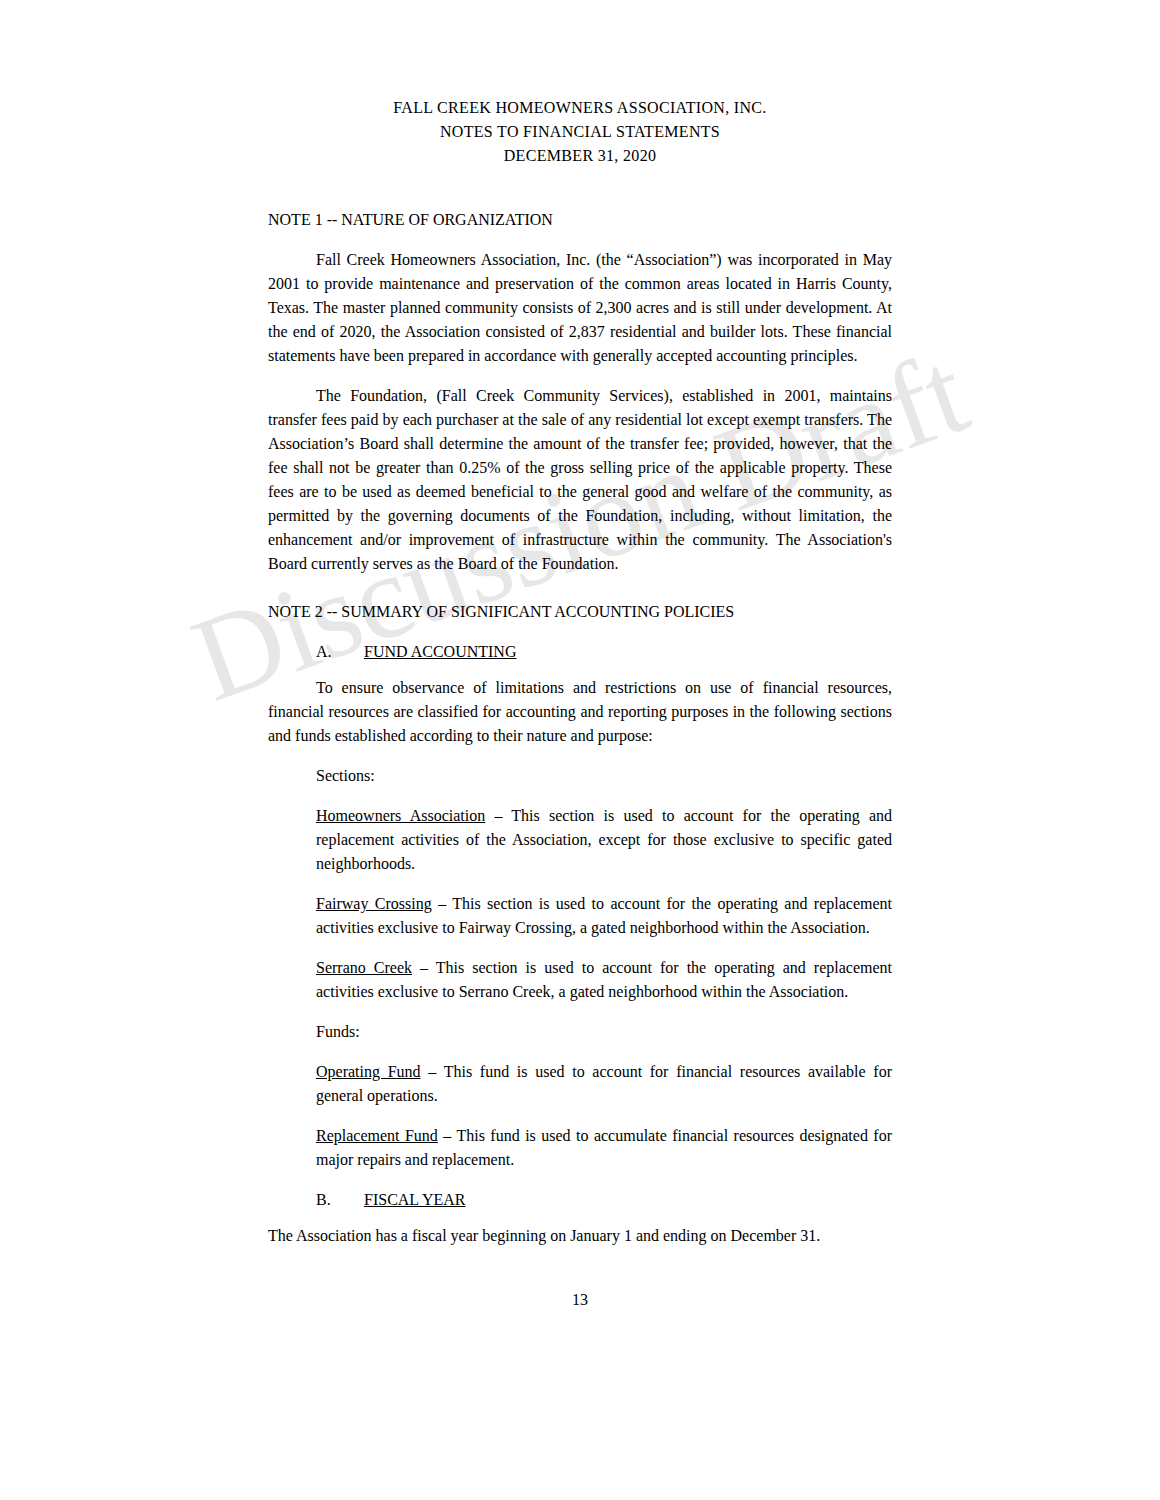Discussion Draft
FALL CREEK HOMEOWNERS ASSOCIATION, INC.
NOTES TO FINANCIAL STATEMENTS
DECEMBER 31, 2020
NOTE 1 -- NATURE OF ORGANIZATION
Fall Creek Homeowners Association, Inc. (the “Association”) was incorporated in May 2001 to provide maintenance and preservation of the common areas located in Harris County, Texas. The master planned community consists of 2,300 acres and is still under development. At the end of 2020, the Association consisted of 2,837 residential and builder lots. These financial statements have been prepared in accordance with generally accepted accounting principles.
The Foundation, (Fall Creek Community Services), established in 2001, maintains transfer fees paid by each purchaser at the sale of any residential lot except exempt transfers. The Association’s Board shall determine the amount of the transfer fee; provided, however, that the fee shall not be greater than 0.25% of the gross selling price of the applicable property. These fees are to be used as deemed beneficial to the general good and welfare of the community, as permitted by the governing documents of the Foundation, including, without limitation, the enhancement and/or improvement of infrastructure within the community. The Association's Board currently serves as the Board of the Foundation.
NOTE 2 -- SUMMARY OF SIGNIFICANT ACCOUNTING POLICIES
A. FUND ACCOUNTING
To ensure observance of limitations and restrictions on use of financial resources, financial resources are classified for accounting and reporting purposes in the following sections and funds established according to their nature and purpose:
Sections:
Homeowners Association – This section is used to account for the operating and replacement activities of the Association, except for those exclusive to specific gated neighborhoods.
Fairway Crossing – This section is used to account for the operating and replacement activities exclusive to Fairway Crossing, a gated neighborhood within the Association.
Serrano Creek – This section is used to account for the operating and replacement activities exclusive to Serrano Creek, a gated neighborhood within the Association.
Funds:
Operating Fund – This fund is used to account for financial resources available for general operations.
Replacement Fund – This fund is used to accumulate financial resources designated for major repairs and replacement.
B. FISCAL YEAR
The Association has a fiscal year beginning on January 1 and ending on December 31.
13